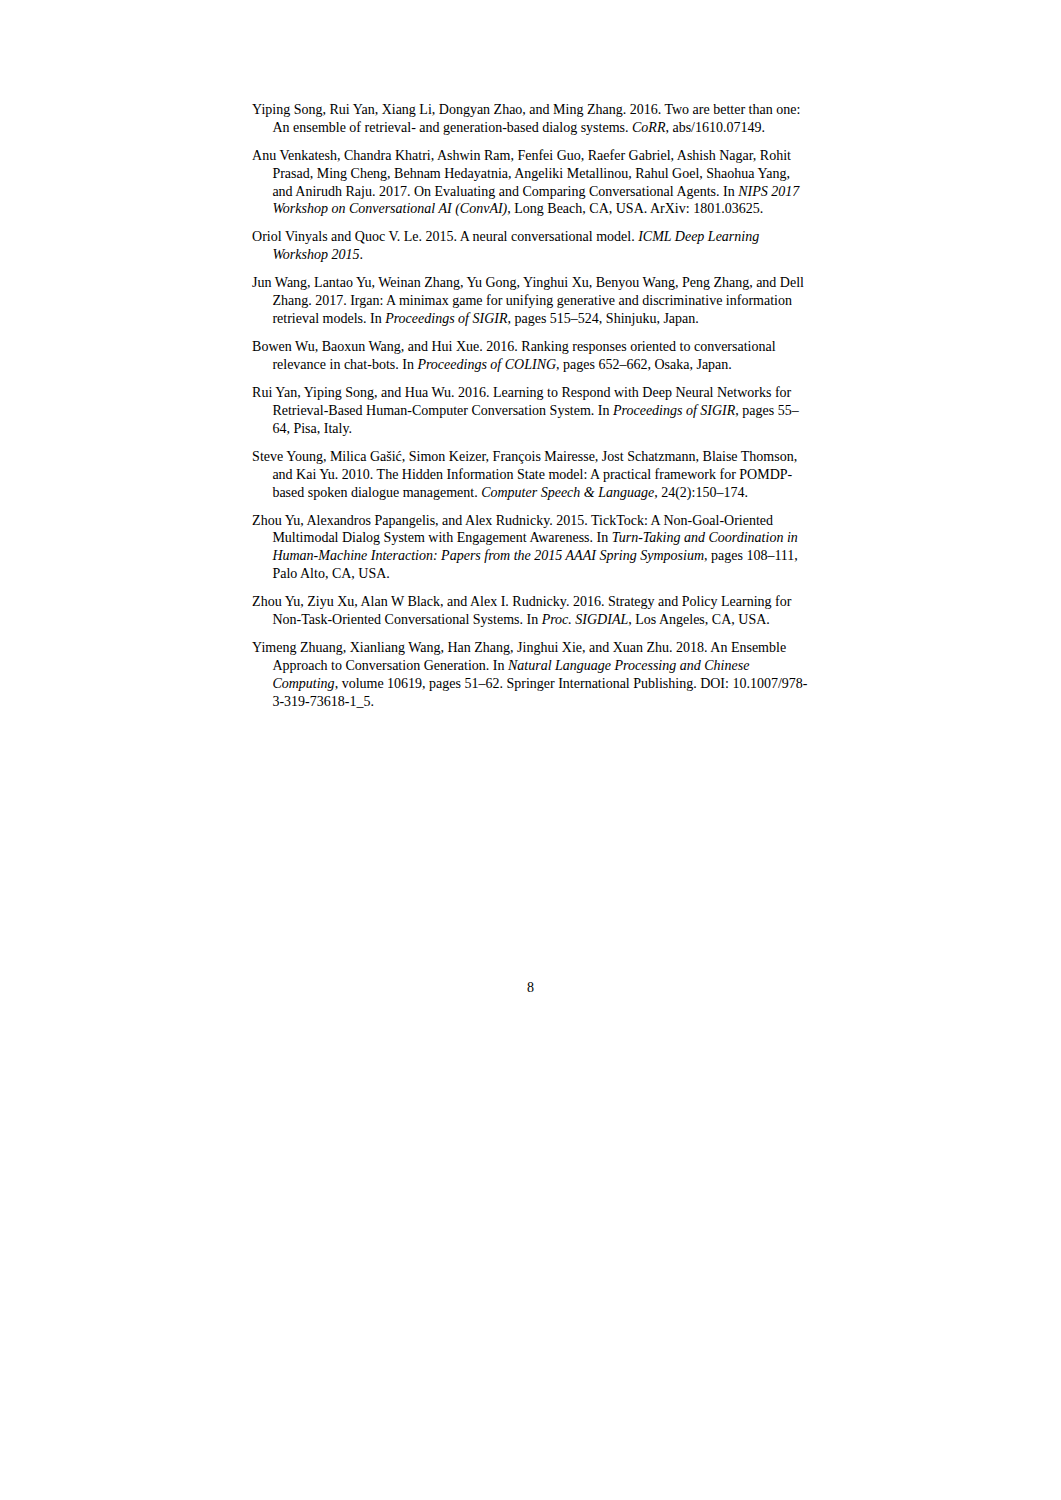Yiping Song, Rui Yan, Xiang Li, Dongyan Zhao, and Ming Zhang. 2016. Two are better than one: An ensemble of retrieval- and generation-based dialog systems. CoRR, abs/1610.07149.
Anu Venkatesh, Chandra Khatri, Ashwin Ram, Fenfei Guo, Raefer Gabriel, Ashish Nagar, Rohit Prasad, Ming Cheng, Behnam Hedayatnia, Angeliki Metallinou, Rahul Goel, Shaohua Yang, and Anirudh Raju. 2017. On Evaluating and Comparing Conversational Agents. In NIPS 2017 Workshop on Conversational AI (ConvAI), Long Beach, CA, USA. ArXiv: 1801.03625.
Oriol Vinyals and Quoc V. Le. 2015. A neural conversational model. ICML Deep Learning Workshop 2015.
Jun Wang, Lantao Yu, Weinan Zhang, Yu Gong, Yinghui Xu, Benyou Wang, Peng Zhang, and Dell Zhang. 2017. Irgan: A minimax game for unifying generative and discriminative information retrieval models. In Proceedings of SIGIR, pages 515–524, Shinjuku, Japan.
Bowen Wu, Baoxun Wang, and Hui Xue. 2016. Ranking responses oriented to conversational relevance in chat-bots. In Proceedings of COLING, pages 652–662, Osaka, Japan.
Rui Yan, Yiping Song, and Hua Wu. 2016. Learning to Respond with Deep Neural Networks for Retrieval-Based Human-Computer Conversation System. In Proceedings of SIGIR, pages 55–64, Pisa, Italy.
Steve Young, Milica Gašić, Simon Keizer, François Mairesse, Jost Schatzmann, Blaise Thomson, and Kai Yu. 2010. The Hidden Information State model: A practical framework for POMDP-based spoken dialogue management. Computer Speech & Language, 24(2):150–174.
Zhou Yu, Alexandros Papangelis, and Alex Rudnicky. 2015. TickTock: A Non-Goal-Oriented Multimodal Dialog System with Engagement Awareness. In Turn-Taking and Coordination in Human-Machine Interaction: Papers from the 2015 AAAI Spring Symposium, pages 108–111, Palo Alto, CA, USA.
Zhou Yu, Ziyu Xu, Alan W Black, and Alex I. Rudnicky. 2016. Strategy and Policy Learning for Non-Task-Oriented Conversational Systems. In Proc. SIGDIAL, Los Angeles, CA, USA.
Yimeng Zhuang, Xianliang Wang, Han Zhang, Jinghui Xie, and Xuan Zhu. 2018. An Ensemble Approach to Conversation Generation. In Natural Language Processing and Chinese Computing, volume 10619, pages 51–62. Springer International Publishing. DOI: 10.1007/978-3-319-73618-1_5.
8